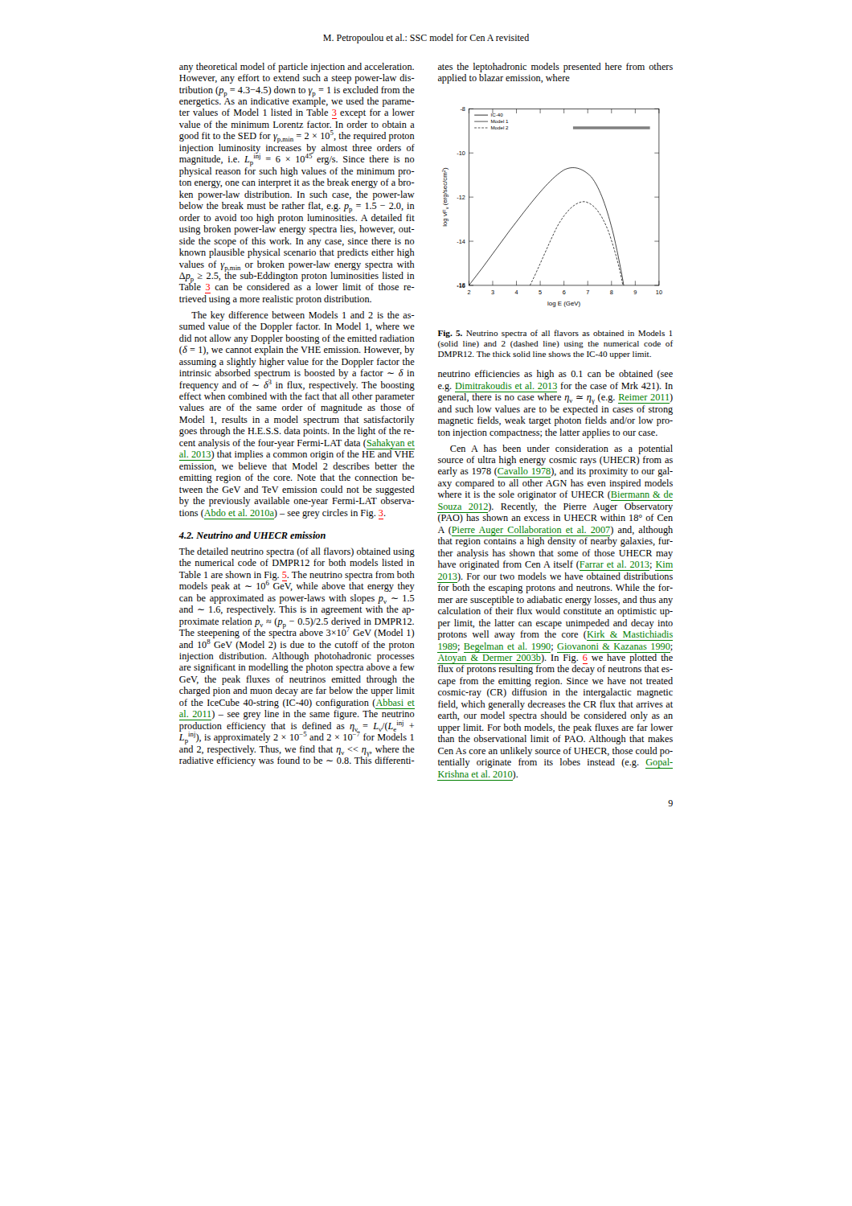M. Petropoulou et al.: SSC model for Cen A revisited
any theoretical model of particle injection and acceleration. However, any effort to extend such a steep power-law distribution (pp = 4.3−4.5) down to γp = 1 is excluded from the energetics. As an indicative example, we used the parameter values of Model 1 listed in Table 3 except for a lower value of the minimum Lorentz factor. In order to obtain a good fit to the SED for γp,min = 2 × 105, the required proton injection luminosity increases by almost three orders of magnitude, i.e. Lpinj = 6 × 1045 erg/s. Since there is no physical reason for such high values of the minimum proton energy, one can interpret it as the break energy of a broken power-law distribution. In such case, the power-law below the break must be rather flat, e.g. pp = 1.5 − 2.0, in order to avoid too high proton luminosities. A detailed fit using broken power-law energy spectra lies, however, outside the scope of this work. In any case, since there is no known plausible physical scenario that predicts either high values of γp,min or broken power-law energy spectra with Δpp ≥ 2.5, the sub-Eddington proton luminosities listed in Table 3 can be considered as a lower limit of those retrieved using a more realistic proton distribution.
The key difference between Models 1 and 2 is the assumed value of the Doppler factor. In Model 1, where we did not allow any Doppler boosting of the emitted radiation (δ = 1), we cannot explain the VHE emission. However, by assuming a slightly higher value for the Doppler factor the intrinsic absorbed spectrum is boosted by a factor ∼ δ in frequency and of ∼ δ3 in flux, respectively. The boosting effect when combined with the fact that all other parameter values are of the same order of magnitude as those of Model 1, results in a model spectrum that satisfactorily goes through the H.E.S.S. data points. In the light of the recent analysis of the four-year Fermi-LAT data (Sahakyan et al. 2013) that implies a common origin of the HE and VHE emission, we believe that Model 2 describes better the emitting region of the core. Note that the connection between the GeV and TeV emission could not be suggested by the previously available one-year Fermi-LAT observations (Abdo et al. 2010a) – see grey circles in Fig. 3.
4.2. Neutrino and UHECR emission
The detailed neutrino spectra (of all flavors) obtained using the numerical code of DMPR12 for both models listed in Table 1 are shown in Fig. 5. The neutrino spectra from both models peak at ∼ 106 GeV, while above that energy they can be approximated as power-laws with slopes pν ∼ 1.5 and ∼ 1.6, respectively. This is in agreement with the approximate relation pν ≈ (pp − 0.5)/2.5 derived in DMPR12. The steepening of the spectra above 3×107 GeV (Model 1) and 108 GeV (Model 2) is due to the cutoff of the proton injection distribution. Although photohadronic processes are significant in modelling the photon spectra above a few GeV, the peak fluxes of neutrinos emitted through the charged pion and muon decay are far below the upper limit of the IceCube 40-string (IC-40) configuration (Abbasi et al. 2011) – see grey line in the same figure. The neutrino production efficiency that is defined as ην = Lν/(Leinj + Lpinj), is approximately 2 × 10−5 and 2 × 10−7 for Models 1 and 2, respectively. Thus, we find that ην << ηγ, where the radiative efficiency was found to be ∼ 0.8. This differentiates the leptohadronic models presented here from others applied to blazar emission, where
-8 -10 -12 -14 -16 2 3 4 5 6 7 8 9 10 log E (GeV) log νFν (erg/sec/cm2) IC-40 Model 1 Model 2 -18
Fig. 5. Neutrino spectra of all flavors as obtained in Models 1 (solid line) and 2 (dashed line) using the numerical code of DMPR12. The thick solid line shows the IC-40 upper limit.
neutrino efficiencies as high as 0.1 can be obtained (see e.g. Dimitrakoudis et al. 2013 for the case of Mrk 421). In general, there is no case where ην ≃ ηγ (e.g. Reimer 2011) and such low values are to be expected in cases of strong magnetic fields, weak target photon fields and/or low proton injection compactness; the latter applies to our case.
Cen A has been under consideration as a potential source of ultra high energy cosmic rays (UHECR) from as early as 1978 (Cavallo 1978), and its proximity to our galaxy compared to all other AGN has even inspired models where it is the sole originator of UHECR (Biermann & de Souza 2012). Recently, the Pierre Auger Observatory (PAO) has shown an excess in UHECR within 18° of Cen A (Pierre Auger Collaboration et al. 2007) and, although that region contains a high density of nearby galaxies, further analysis has shown that some of those UHECR may have originated from Cen A itself (Farrar et al. 2013; Kim 2013). For our two models we have obtained distributions for both the escaping protons and neutrons. While the former are susceptible to adiabatic energy losses, and thus any calculation of their flux would constitute an optimistic upper limit, the latter can escape unimpeded and decay into protons well away from the core (Kirk & Mastichiadis 1989; Begelman et al. 1990; Giovanoni & Kazanas 1990; Atoyan & Dermer 2003b). In Fig. 6 we have plotted the flux of protons resulting from the decay of neutrons that escape from the emitting region. Since we have not treated cosmic-ray (CR) diffusion in the intergalactic magnetic field, which generally decreases the CR flux that arrives at earth, our model spectra should be considered only as an upper limit. For both models, the peak fluxes are far lower than the observational limit of PAO. Although that makes Cen As core an unlikely source of UHECR, those could potentially originate from its lobes instead (e.g. Gopal-Krishna et al. 2010).
9